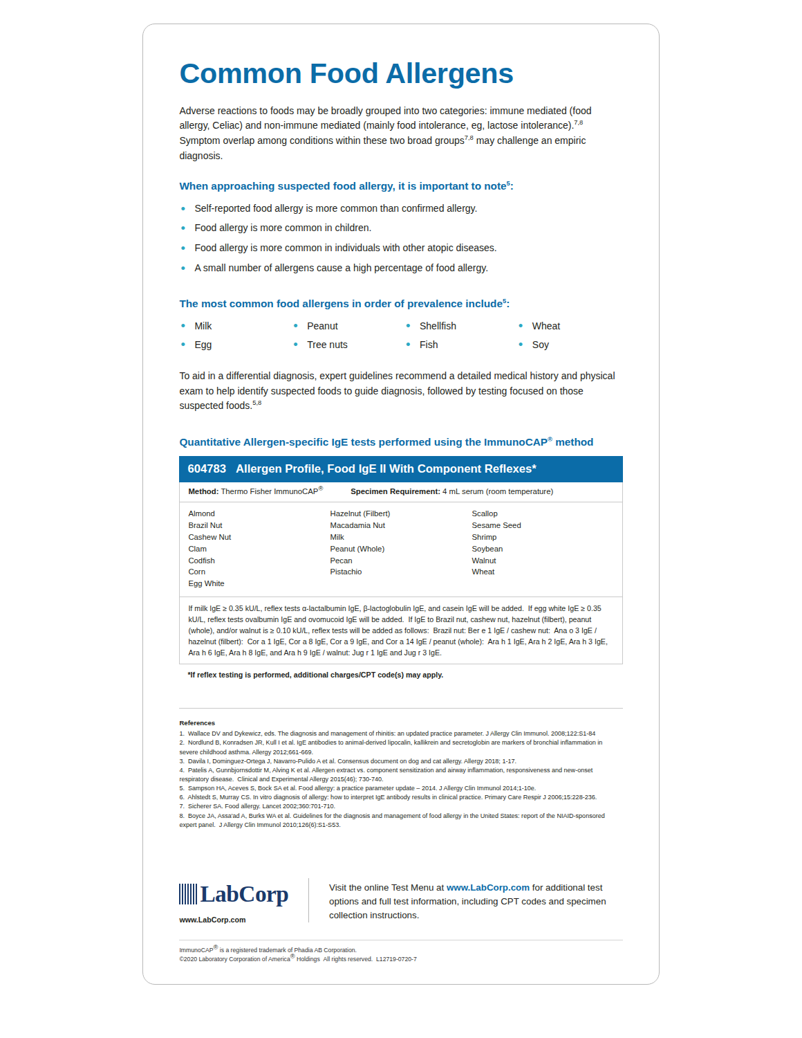Common Food Allergens
Adverse reactions to foods may be broadly grouped into two categories: immune mediated (food allergy, Celiac) and non-immune mediated (mainly food intolerance, eg, lactose intolerance).7,8 Symptom overlap among conditions within these two broad groups7,8 may challenge an empiric diagnosis.
When approaching suspected food allergy, it is important to note5:
Self-reported food allergy is more common than confirmed allergy.
Food allergy is more common in children.
Food allergy is more common in individuals with other atopic diseases.
A small number of allergens cause a high percentage of food allergy.
The most common food allergens in order of prevalence include5:
Milk
Peanut
Shellfish
Wheat
Egg
Tree nuts
Fish
Soy
To aid in a differential diagnosis, expert guidelines recommend a detailed medical history and physical exam to help identify suspected foods to guide diagnosis, followed by testing focused on those suspected foods.5,8
Quantitative Allergen-specific IgE tests performed using the ImmunoCAP® method
604783 Allergen Profile, Food IgE II With Component Reflexes*
Method: Thermo Fisher ImmunoCAP®Specimen Requirement: 4 mL serum (room temperature)
Almond
Brazil Nut
Cashew Nut
Clam
Codfish
Corn
Egg White
Hazelnut (Filbert)
Macadamia Nut
Milk
Peanut (Whole)
Pecan
Pistachio
Scallop
Sesame Seed
Shrimp
Soybean
Walnut
Wheat
If milk IgE ≥ 0.35 kU/L, reflex tests α-lactalbumin IgE, β-lactoglobulin IgE, and casein IgE will be added. If egg white IgE ≥ 0.35 kU/L, reflex tests ovalbumin IgE and ovomucoid IgE will be added. If IgE to Brazil nut, cashew nut, hazelnut (filbert), peanut (whole), and/or walnut is ≥ 0.10 kU/L, reflex tests will be added as follows: Brazil nut: Ber e 1 IgE / cashew nut: Ana o 3 IgE / hazelnut (filbert): Cor a 1 IgE, Cor a 8 IgE, Cor a 9 IgE, and Cor a 14 IgE / peanut (whole): Ara h 1 IgE, Ara h 2 IgE, Ara h 3 IgE, Ara h 6 IgE, Ara h 8 IgE, and Ara h 9 IgE / walnut: Jug r 1 IgE and Jug r 3 IgE.
*If reflex testing is performed, additional charges/CPT code(s) may apply.
References 1. Wallace DV and Dykewicz, eds. The diagnosis and management of rhinitis: an updated practice parameter. J Allergy Clin Immunol. 2008;122:S1-84
2. Nordlund B, Konradsen JR, Kull I et al. IgE antibodies to animal-derived lipocalin, kallikrein and secretoglobin are markers of bronchial inflammation in severe childhood asthma. Allergy 2012;661-669.
3. Davila I, Dominguez-Ortega J, Navarro-Pulido A et al. Consensus document on dog and cat allergy. Allergy 2018; 1-17.
4. Patelis A, Gunnbjornsdottir M, Alving K et al. Allergen extract vs. component sensitization and airway inflammation, responsiveness and new-onset respiratory disease. Clinical and Experimental Allergy 2015(46); 730-740.
5. Sampson HA, Aceves S, Bock SA et al. Food allergy: a practice parameter update – 2014. J Allergy Clin Immunol 2014;1-10e.
6. Ahlstedt S, Murray CS. In vitro diagnosis of allergy: how to interpret IgE antibody results in clinical practice. Primary Care Respir J 2006;15:228-236.
7. Sicherer SA. Food allergy. Lancet 2002;360:701-710.
8. Boyce JA, Assa'ad A, Burks WA et al. Guidelines for the diagnosis and management of food allergy in the United States: report of the NIAID-sponsored expert panel. J Allergy Clin Immunol 2010;126(6):S1-S53.
LabCorp
www.LabCorp.com
Visit the online Test Menu at www.LabCorp.com for additional test options and full test information, including CPT codes and specimen collection instructions.
ImmunoCAP® is a registered trademark of Phadia AB Corporation.
©2020 Laboratory Corporation of America® Holdings All rights reserved. L12719-0720-7